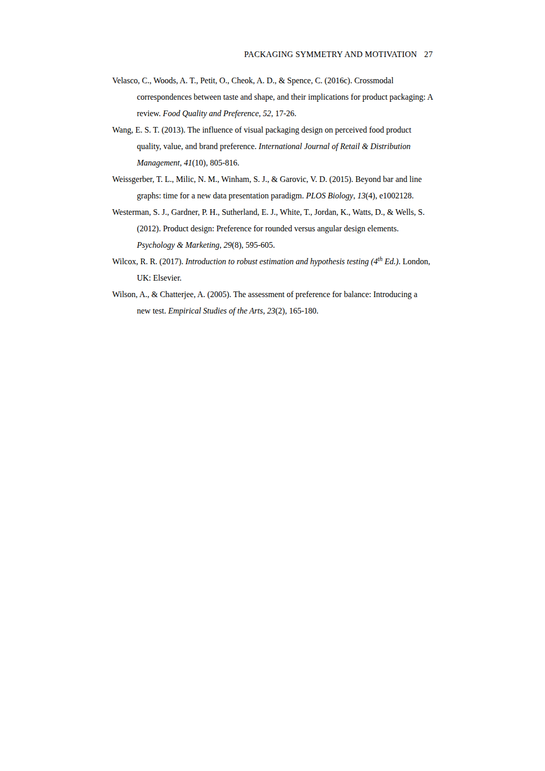PACKAGING SYMMETRY AND MOTIVATION 27
Velasco, C., Woods, A. T., Petit, O., Cheok, A. D., & Spence, C. (2016c). Crossmodal correspondences between taste and shape, and their implications for product packaging: A review. Food Quality and Preference, 52, 17-26.
Wang, E. S. T. (2013). The influence of visual packaging design on perceived food product quality, value, and brand preference. International Journal of Retail & Distribution Management, 41(10), 805-816.
Weissgerber, T. L., Milic, N. M., Winham, S. J., & Garovic, V. D. (2015). Beyond bar and line graphs: time for a new data presentation paradigm. PLOS Biology, 13(4), e1002128.
Westerman, S. J., Gardner, P. H., Sutherland, E. J., White, T., Jordan, K., Watts, D., & Wells, S. (2012). Product design: Preference for rounded versus angular design elements. Psychology & Marketing, 29(8), 595-605.
Wilcox, R. R. (2017). Introduction to robust estimation and hypothesis testing (4th Ed.). London, UK: Elsevier.
Wilson, A., & Chatterjee, A. (2005). The assessment of preference for balance: Introducing a new test. Empirical Studies of the Arts, 23(2), 165-180.